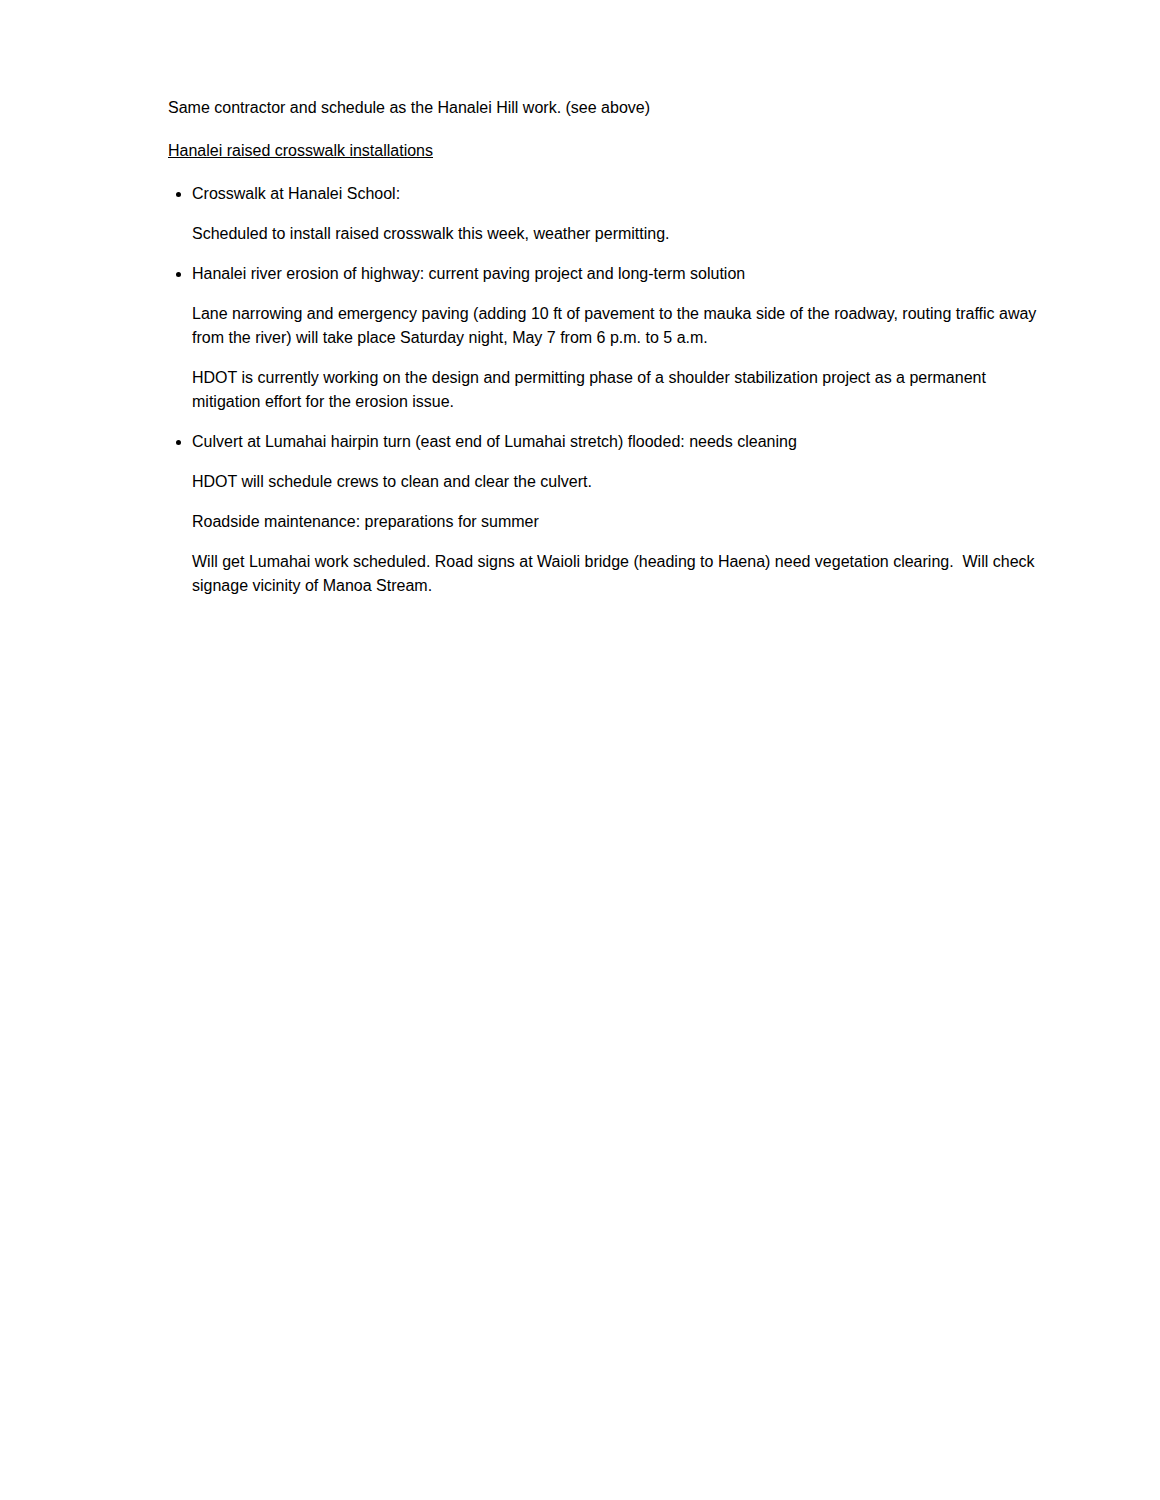Same contractor and schedule as the Hanalei Hill work. (see above)
Hanalei raised crosswalk installations
Crosswalk at Hanalei School:
Scheduled to install raised crosswalk this week, weather permitting.
Hanalei river erosion of highway: current paving project and long-term solution
Lane narrowing and emergency paving (adding 10 ft of pavement to the mauka side of the roadway, routing traffic away from the river) will take place Saturday night, May 7 from 6 p.m. to 5 a.m.
HDOT is currently working on the design and permitting phase of a shoulder stabilization project as a permanent mitigation effort for the erosion issue.
Culvert at Lumahai hairpin turn (east end of Lumahai stretch) flooded: needs cleaning
HDOT will schedule crews to clean and clear the culvert.
Roadside maintenance: preparations for summer
Will get Lumahai work scheduled. Road signs at Waioli bridge (heading to Haena) need vegetation clearing. Will check signage vicinity of Manoa Stream.